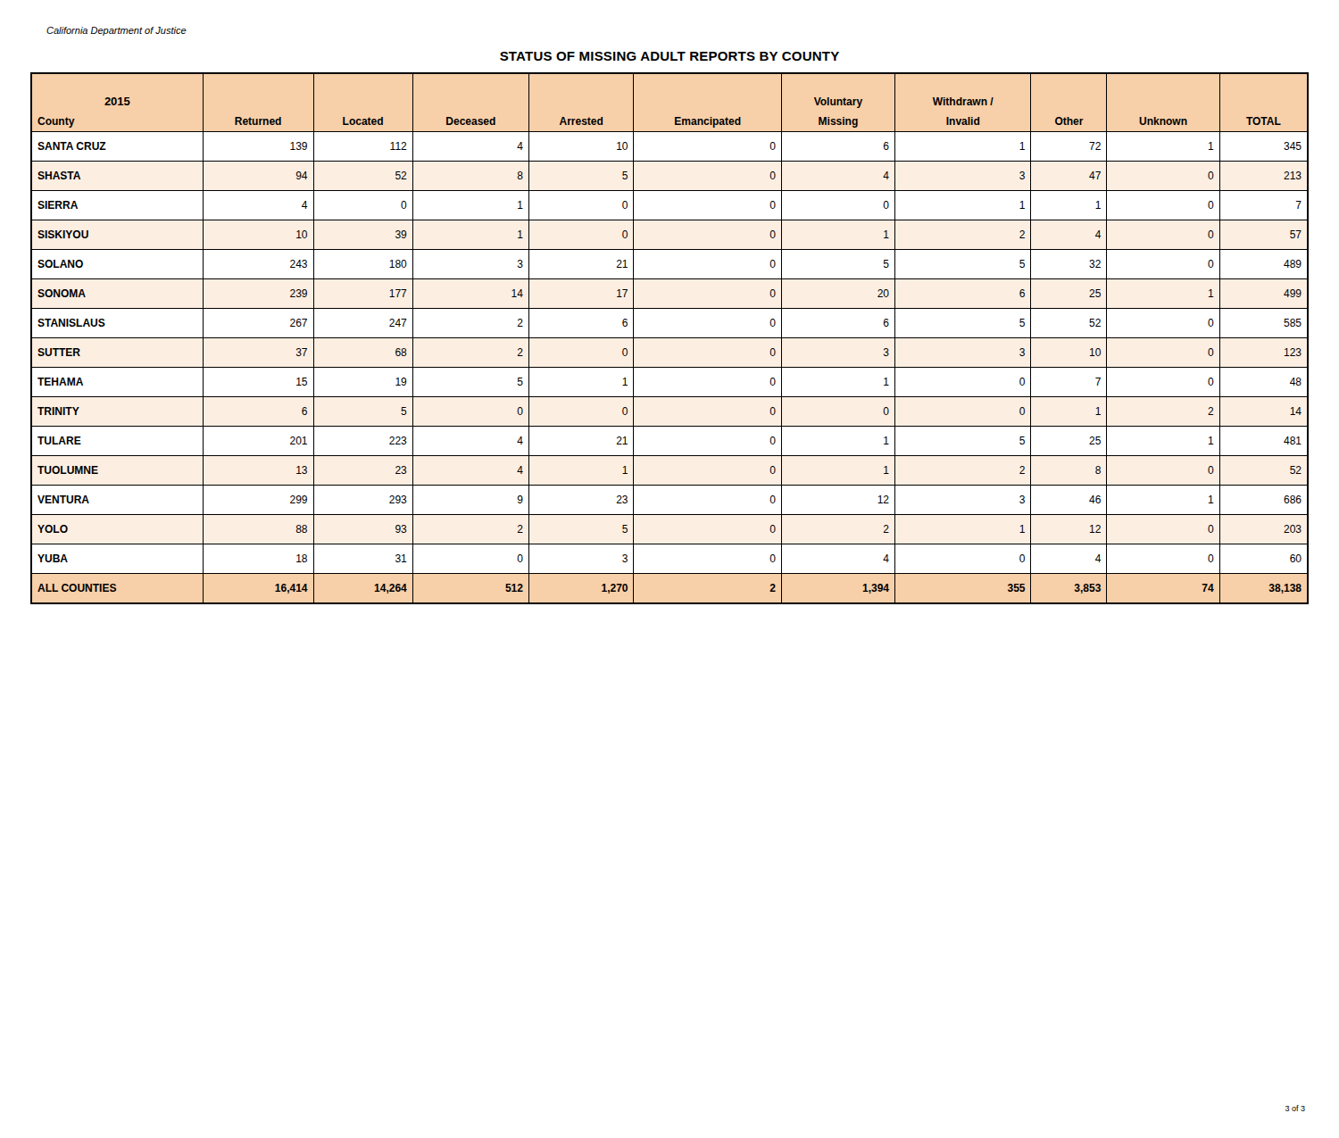California Department of Justice
STATUS OF MISSING ADULT REPORTS BY COUNTY
| 2015 | | | | | | Voluntary | Withdrawn / | | | |
| --- | --- | --- | --- | --- | --- | --- | --- | --- | --- | --- |
| County | Returned | Located | Deceased | Arrested | Emancipated | Missing | Invalid | Other | Unknown | TOTAL |
| SANTA CRUZ | 139 | 112 | 4 | 10 | 0 | 6 | 1 | 72 | 1 | 345 |
| SHASTA | 94 | 52 | 8 | 5 | 0 | 4 | 3 | 47 | 0 | 213 |
| SIERRA | 4 | 0 | 1 | 0 | 0 | 0 | 1 | 1 | 0 | 7 |
| SISKIYOU | 10 | 39 | 1 | 0 | 0 | 1 | 2 | 4 | 0 | 57 |
| SOLANO | 243 | 180 | 3 | 21 | 0 | 5 | 5 | 32 | 0 | 489 |
| SONOMA | 239 | 177 | 14 | 17 | 0 | 20 | 6 | 25 | 1 | 499 |
| STANISLAUS | 267 | 247 | 2 | 6 | 0 | 6 | 5 | 52 | 0 | 585 |
| SUTTER | 37 | 68 | 2 | 0 | 0 | 3 | 3 | 10 | 0 | 123 |
| TEHAMA | 15 | 19 | 5 | 1 | 0 | 1 | 0 | 7 | 0 | 48 |
| TRINITY | 6 | 5 | 0 | 0 | 0 | 0 | 0 | 1 | 2 | 14 |
| TULARE | 201 | 223 | 4 | 21 | 0 | 1 | 5 | 25 | 1 | 481 |
| TUOLUMNE | 13 | 23 | 4 | 1 | 0 | 1 | 2 | 8 | 0 | 52 |
| VENTURA | 299 | 293 | 9 | 23 | 0 | 12 | 3 | 46 | 1 | 686 |
| YOLO | 88 | 93 | 2 | 5 | 0 | 2 | 1 | 12 | 0 | 203 |
| YUBA | 18 | 31 | 0 | 3 | 0 | 4 | 0 | 4 | 0 | 60 |
| ALL COUNTIES | 16,414 | 14,264 | 512 | 1,270 | 2 | 1,394 | 355 | 3,853 | 74 | 38,138 |
3 of 3